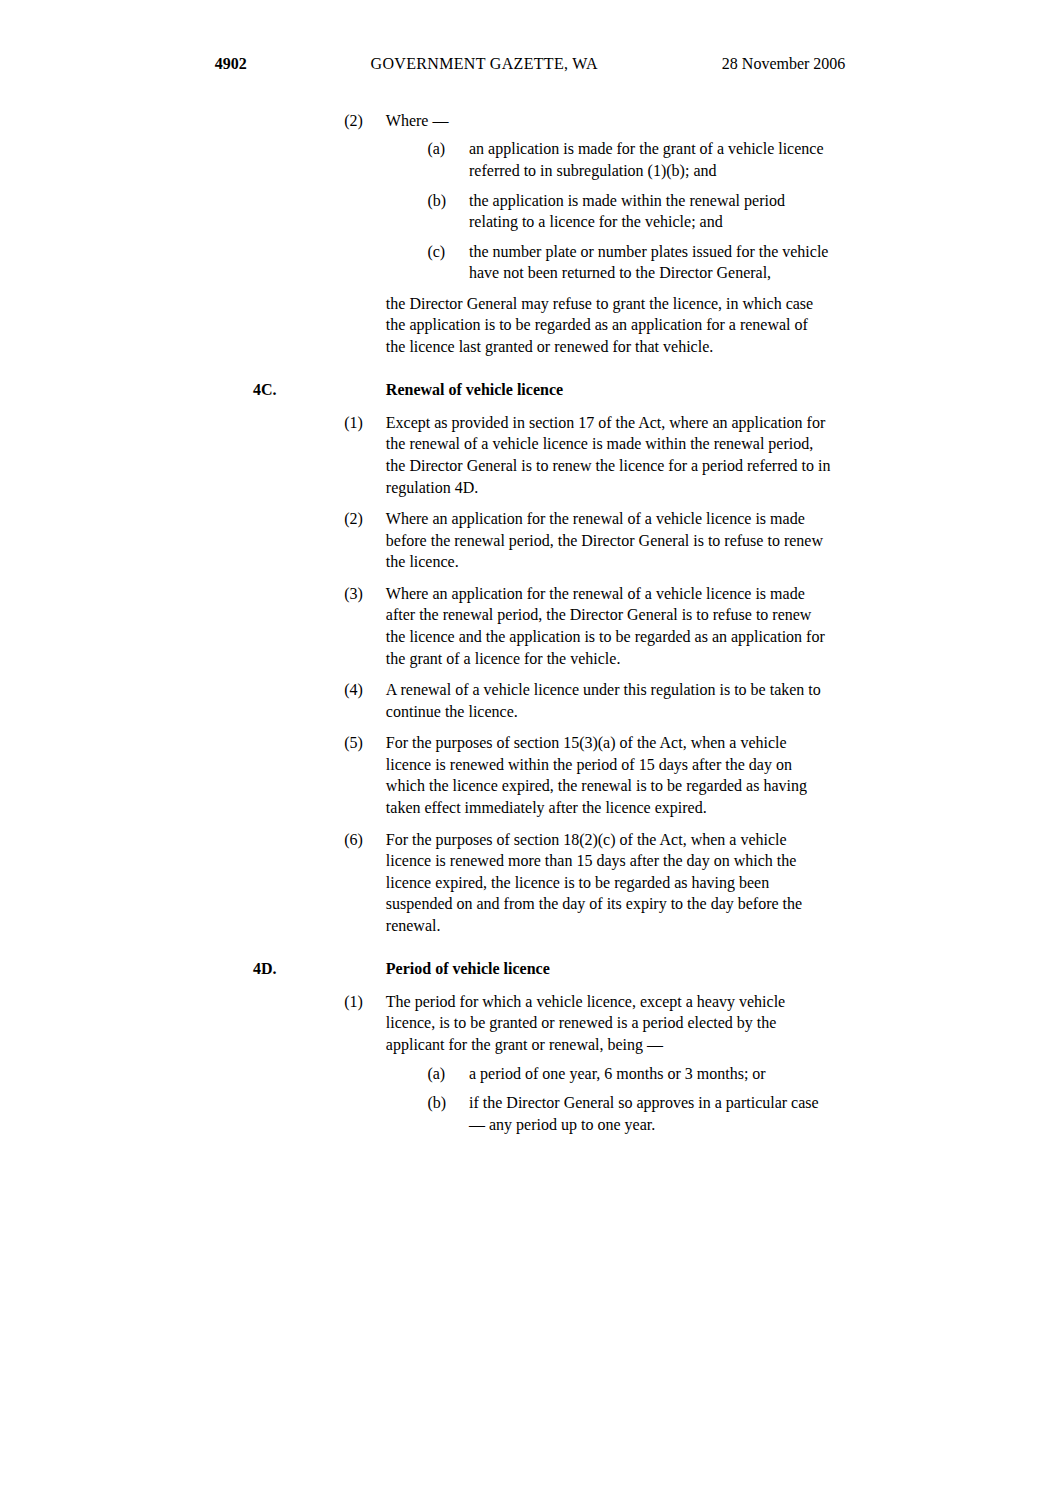4902 GOVERNMENT GAZETTE, WA 28 November 2006
(2) Where —
(a) an application is made for the grant of a vehicle licence referred to in subregulation (1)(b); and
(b) the application is made within the renewal period relating to a licence for the vehicle; and
(c) the number plate or number plates issued for the vehicle have not been returned to the Director General,
the Director General may refuse to grant the licence, in which case the application is to be regarded as an application for a renewal of the licence last granted or renewed for that vehicle.
4C. Renewal of vehicle licence
(1) Except as provided in section 17 of the Act, where an application for the renewal of a vehicle licence is made within the renewal period, the Director General is to renew the licence for a period referred to in regulation 4D.
(2) Where an application for the renewal of a vehicle licence is made before the renewal period, the Director General is to refuse to renew the licence.
(3) Where an application for the renewal of a vehicle licence is made after the renewal period, the Director General is to refuse to renew the licence and the application is to be regarded as an application for the grant of a licence for the vehicle.
(4) A renewal of a vehicle licence under this regulation is to be taken to continue the licence.
(5) For the purposes of section 15(3)(a) of the Act, when a vehicle licence is renewed within the period of 15 days after the day on which the licence expired, the renewal is to be regarded as having taken effect immediately after the licence expired.
(6) For the purposes of section 18(2)(c) of the Act, when a vehicle licence is renewed more than 15 days after the day on which the licence expired, the licence is to be regarded as having been suspended on and from the day of its expiry to the day before the renewal.
4D. Period of vehicle licence
(1) The period for which a vehicle licence, except a heavy vehicle licence, is to be granted or renewed is a period elected by the applicant for the grant or renewal, being —
(a) a period of one year, 6 months or 3 months; or
(b) if the Director General so approves in a particular case — any period up to one year.